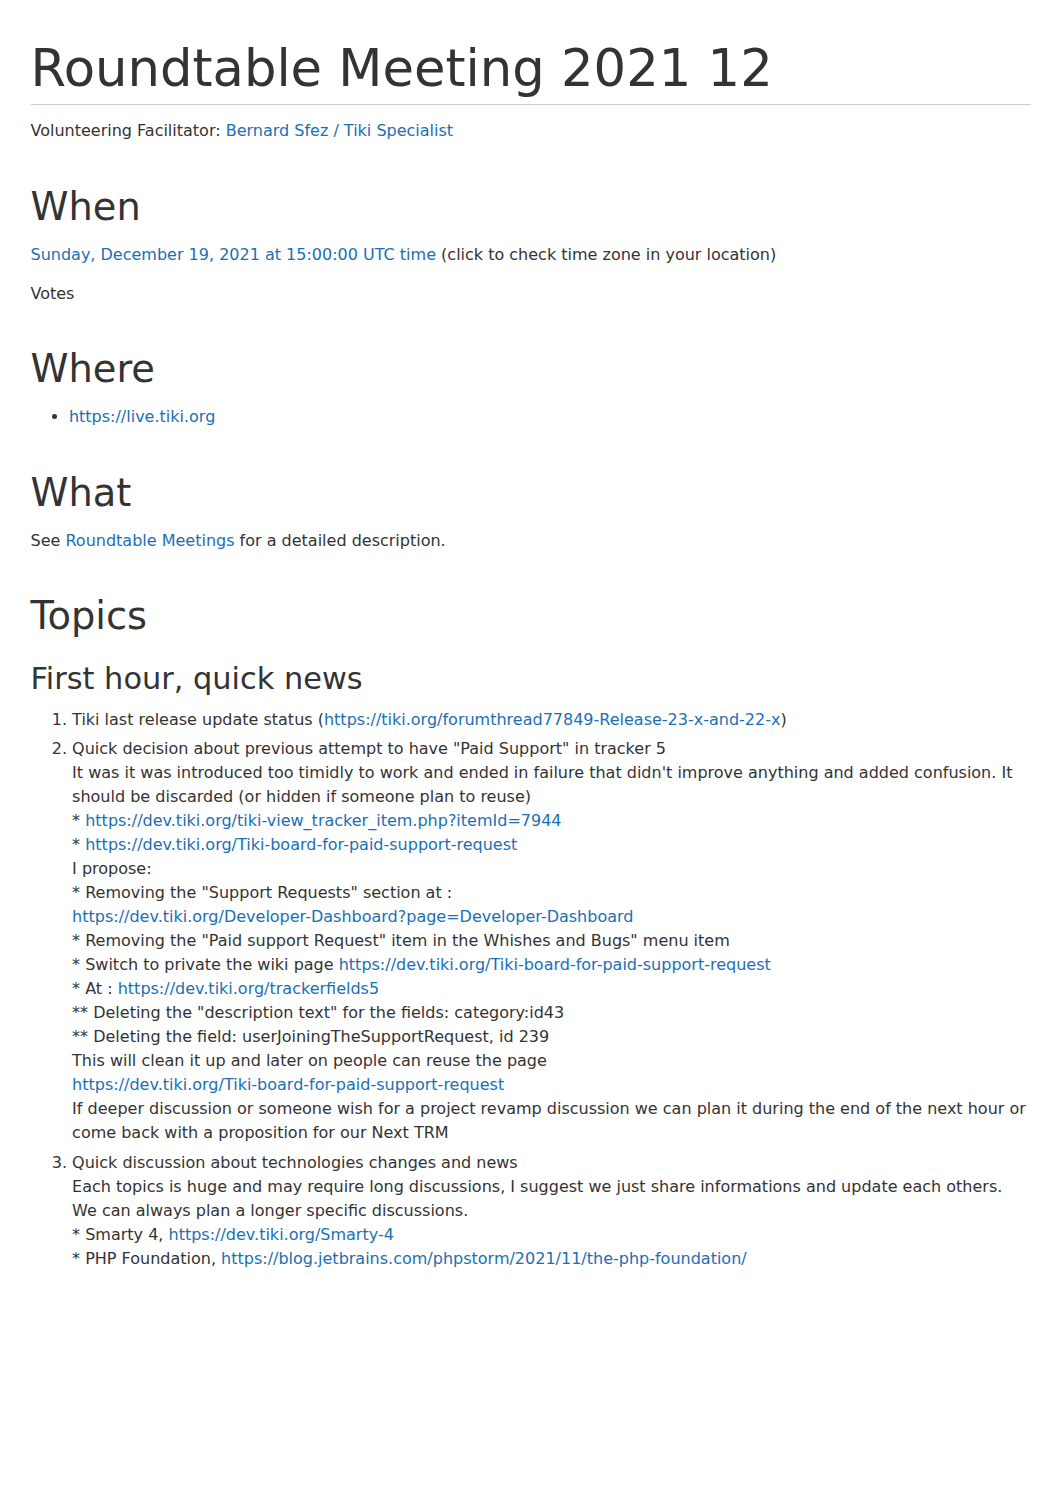Roundtable Meeting 2021 12
Volunteering Facilitator: Bernard Sfez / Tiki Specialist
When
Sunday, December 19, 2021 at 15:00:00 UTC time (click to check time zone in your location)
Votes
Where
https://live.tiki.org
What
See Roundtable Meetings for a detailed description.
Topics
First hour, quick news
Tiki last release update status (https://tiki.org/forumthread77849-Release-23-x-and-22-x)
Quick decision about previous attempt to have "Paid Support" in tracker 5
It was it was introduced too timidly to work and ended in failure that didn't improve anything and added confusion. It should be discarded (or hidden if someone plan to reuse)
* https://dev.tiki.org/tiki-view_tracker_item.php?itemId=7944
* https://dev.tiki.org/Tiki-board-for-paid-support-request
I propose:
* Removing the "Support Requests" section at :
https://dev.tiki.org/Developer-Dashboard?page=Developer-Dashboard
* Removing the "Paid support Request" item in the Whishes and Bugs" menu item
* Switch to private the wiki page https://dev.tiki.org/Tiki-board-for-paid-support-request
* At : https://dev.tiki.org/trackerfields5
** Deleting the "description text" for the fields: category:id43
** Deleting the field: userJoiningTheSupportRequest, id 239
This will clean it up and later on people can reuse the page
https://dev.tiki.org/Tiki-board-for-paid-support-request
If deeper discussion or someone wish for a project revamp discussion we can plan it during the end of the next hour or come back with a proposition for our Next TRM
Quick discussion about technologies changes and news
Each topics is huge and may require long discussions, I suggest we just share informations and update each others. We can always plan a longer specific discussions.
* Smarty 4, https://dev.tiki.org/Smarty-4
* PHP Foundation, https://blog.jetbrains.com/phpstorm/2021/11/the-php-foundation/